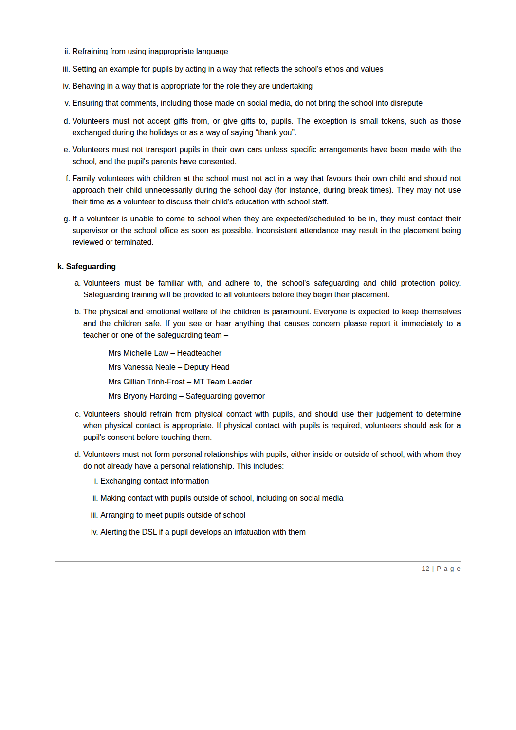Refraining from using inappropriate language
Setting an example for pupils by acting in a way that reflects the school's ethos and values
Behaving in a way that is appropriate for the role they are undertaking
Ensuring that comments, including those made on social media, do not bring the school into disrepute
Volunteers must not accept gifts from, or give gifts to, pupils. The exception is small tokens, such as those exchanged during the holidays or as a way of saying “thank you”.
Volunteers must not transport pupils in their own cars unless specific arrangements have been made with the school, and the pupil's parents have consented.
Family volunteers with children at the school must not act in a way that favours their own child and should not approach their child unnecessarily during the school day (for instance, during break times). They may not use their time as a volunteer to discuss their child's education with school staff.
If a volunteer is unable to come to school when they are expected/scheduled to be in, they must contact their supervisor or the school office as soon as possible. Inconsistent attendance may result in the placement being reviewed or terminated.
Safeguarding
Volunteers must be familiar with, and adhere to, the school's safeguarding and child protection policy. Safeguarding training will be provided to all volunteers before they begin their placement.
The physical and emotional welfare of the children is paramount. Everyone is expected to keep themselves and the children safe. If you see or hear anything that causes concern please report it immediately to a teacher or one of the safeguarding team –
Mrs Michelle Law – Headteacher
Mrs Vanessa Neale – Deputy Head
Mrs Gillian Trinh-Frost – MT Team Leader
Mrs Bryony Harding – Safeguarding governor
Volunteers should refrain from physical contact with pupils, and should use their judgement to determine when physical contact is appropriate. If physical contact with pupils is required, volunteers should ask for a pupil's consent before touching them.
Volunteers must not form personal relationships with pupils, either inside or outside of school, with whom they do not already have a personal relationship. This includes:
Exchanging contact information
Making contact with pupils outside of school, including on social media
Arranging to meet pupils outside of school
Alerting the DSL if a pupil develops an infatuation with them
12 | P a g e